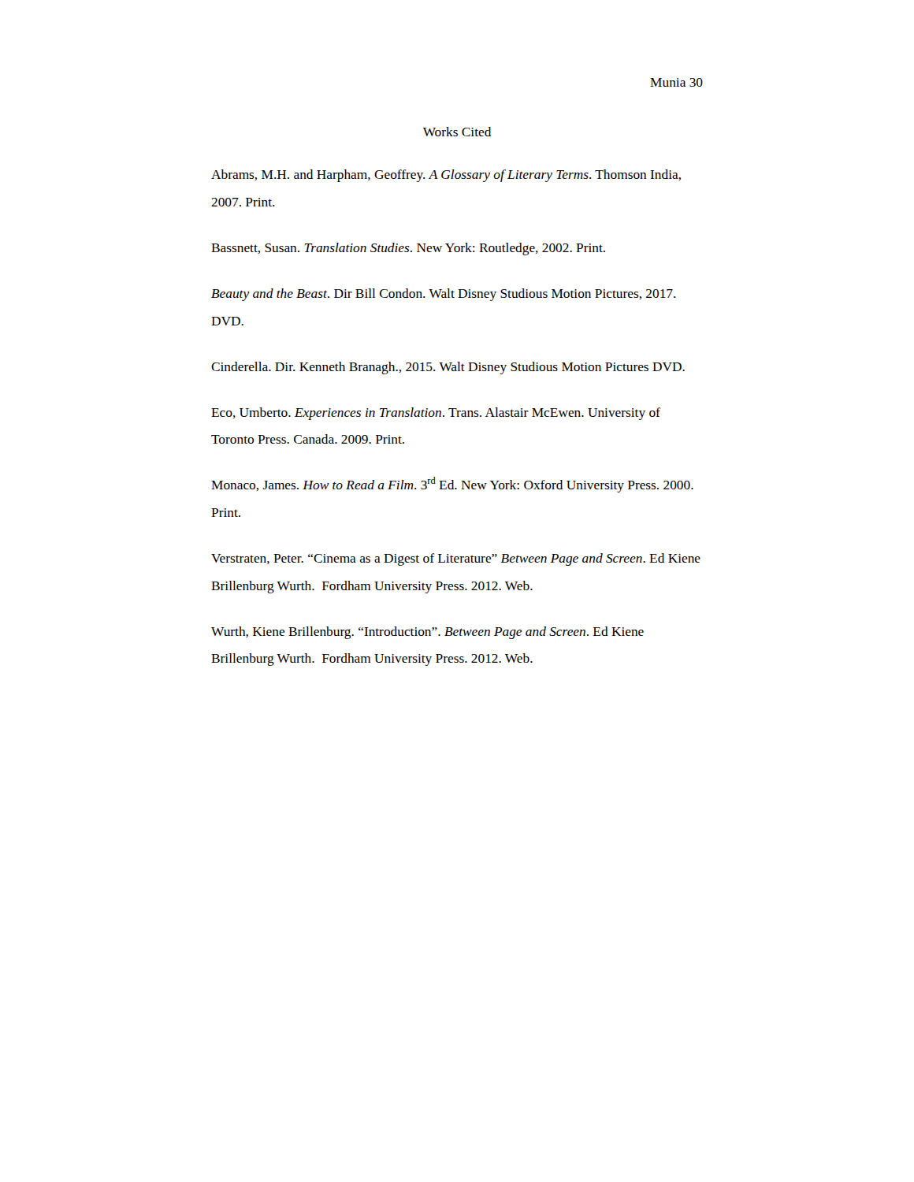Munia 30
Works Cited
Abrams, M.H. and Harpham, Geoffrey. A Glossary of Literary Terms. Thomson India, 2007. Print.
Bassnett, Susan. Translation Studies. New York: Routledge, 2002. Print.
Beauty and the Beast. Dir Bill Condon. Walt Disney Studious Motion Pictures, 2017. DVD.
Cinderella. Dir. Kenneth Branagh., 2015. Walt Disney Studious Motion Pictures DVD.
Eco, Umberto. Experiences in Translation. Trans. Alastair McEwen. University of Toronto Press. Canada. 2009. Print.
Monaco, James. How to Read a Film. 3rd Ed. New York: Oxford University Press. 2000. Print.
Verstraten, Peter. “Cinema as a Digest of Literature” Between Page and Screen. Ed Kiene Brillenburg Wurth. Fordham University Press. 2012. Web.
Wurth, Kiene Brillenburg. “Introduction”. Between Page and Screen. Ed Kiene Brillenburg Wurth. Fordham University Press. 2012. Web.